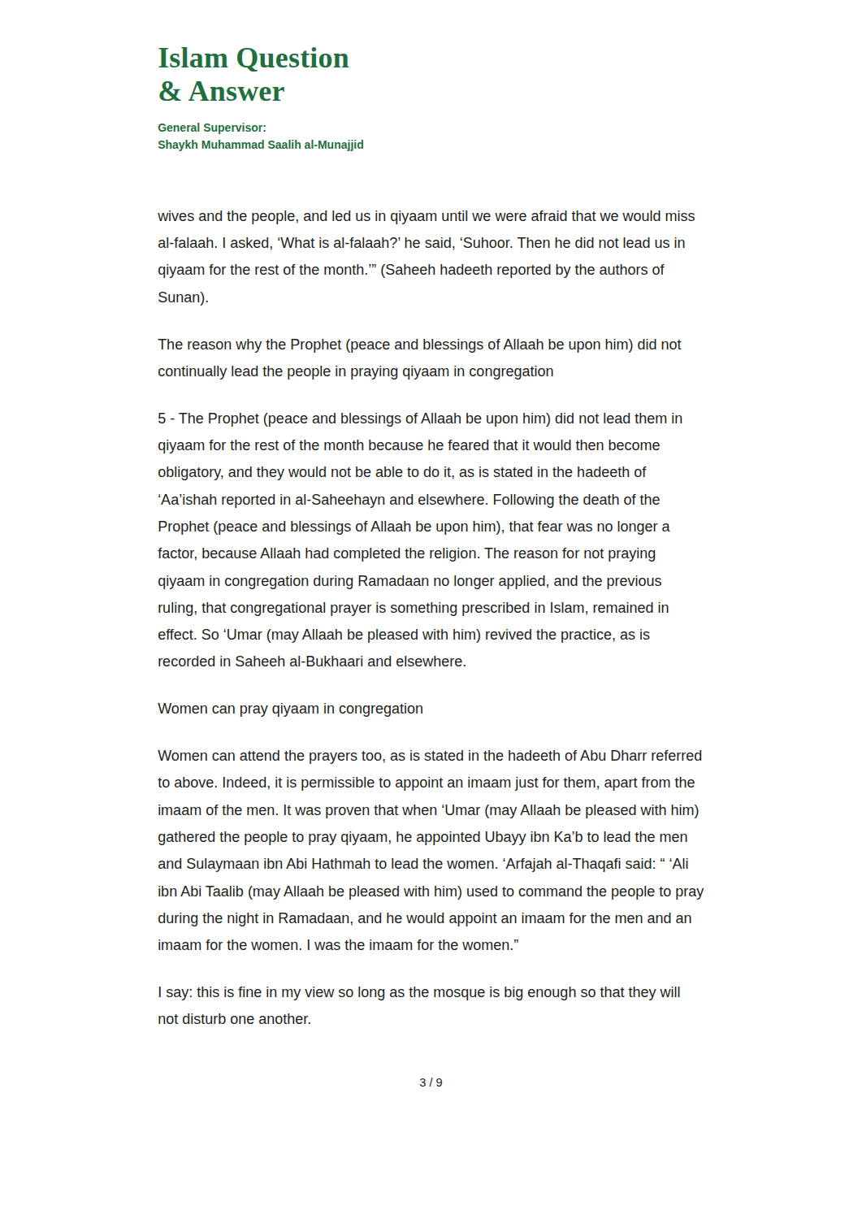Islam Question
& Answer
General Supervisor: Shaykh Muhammad Saalih al-Munajjid
wives and the people, and led us in qiyaam until we were afraid that we would miss al-falaah. I asked, ‘What is al-falaah?’ he said, ‘Suhoor. Then he did not lead us in qiyaam for the rest of the month.’” (Saheeh hadeeth reported by the authors of Sunan).
The reason why the Prophet (peace and blessings of Allaah be upon him) did not continually lead the people in praying qiyaam in congregation
5 - The Prophet (peace and blessings of Allaah be upon him) did not lead them in qiyaam for the rest of the month because he feared that it would then become obligatory, and they would not be able to do it, as is stated in the hadeeth of ‘Aa’ishah reported in al-Saheehayn and elsewhere. Following the death of the Prophet (peace and blessings of Allaah be upon him), that fear was no longer a factor, because Allaah had completed the religion. The reason for not praying qiyaam in congregation during Ramadaan no longer applied, and the previous ruling, that congregational prayer is something prescribed in Islam, remained in effect. So ‘Umar (may Allaah be pleased with him) revived the practice, as is recorded in Saheeh al-Bukhaari and elsewhere.
Women can pray qiyaam in congregation
Women can attend the prayers too, as is stated in the hadeeth of Abu Dharr referred to above. Indeed, it is permissible to appoint an imaam just for them, apart from the imaam of the men. It was proven that when ‘Umar (may Allaah be pleased with him) gathered the people to pray qiyaam, he appointed Ubayy ibn Ka’b to lead the men and Sulaymaan ibn Abi Hathmah to lead the women. ‘Arfajah al-Thaqafi said: “ ‘Ali ibn Abi Taalib (may Allaah be pleased with him) used to command the people to pray during the night in Ramadaan, and he would appoint an imaam for the men and an imaam for the women. I was the imaam for the women.”
I say: this is fine in my view so long as the mosque is big enough so that they will not disturb one another.
3 / 9